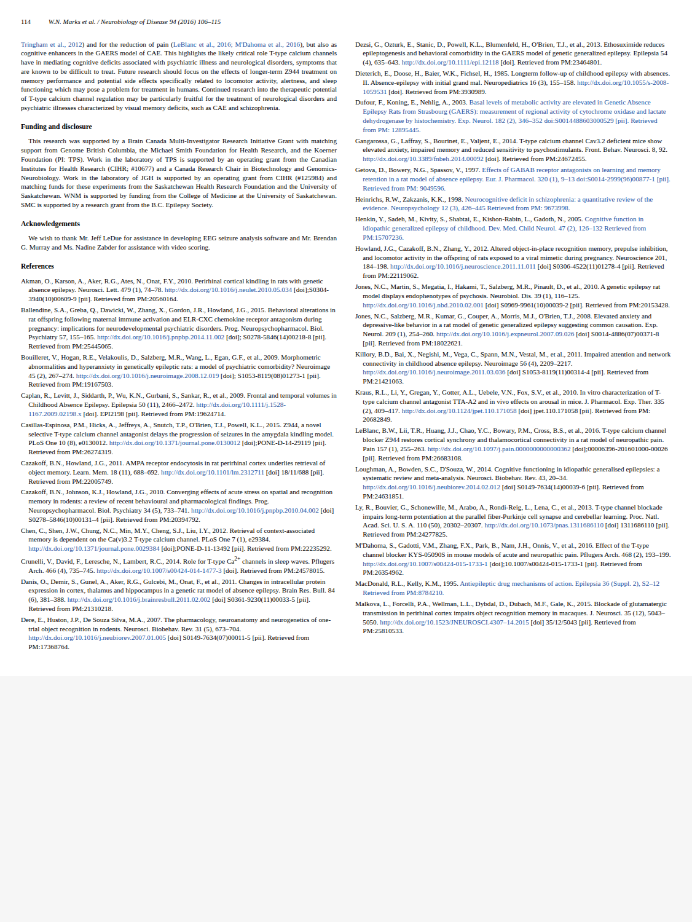114 W.N. Marks et al. / Neurobiology of Disease 94 (2016) 106–115
Tringham et al., 2012) and for the reduction of pain (LeBlanc et al., 2016; M'Dahoma et al., 2016), but also as cognitive enhancers in the GAERS model of CAE. This highlights the likely critical role T-type calcium channels have in mediating cognitive deficits associated with psychiatric illness and neurological disorders, symptoms that are known to be difficult to treat. Future research should focus on the effects of longer-term Z944 treatment on memory performance and potential side effects specifically related to locomotor activity, alertness, and sleep functioning which may pose a problem for treatment in humans. Continued research into the therapeutic potential of T-type calcium channel regulation may be particularly fruitful for the treatment of neurological disorders and psychiatric illnesses characterized by visual memory deficits, such as CAE and schizophrenia.
Funding and disclosure
This research was supported by a Brain Canada Multi-Investigator Research Initiative Grant with matching support from Genome British Columbia, the Michael Smith Foundation for Health Research, and the Koerner Foundation (PI: TPS). Work in the laboratory of TPS is supported by an operating grant from the Canadian Institutes for Health Research (CIHR; #10677) and a Canada Research Chair in Biotechnology and Genomics-Neurobiology. Work in the laboratory of JGH is supported by an operating grant from CIHR (#125984) and matching funds for these experiments from the Saskatchewan Health Research Foundation and the University of Saskatchewan. WNM is supported by funding from the College of Medicine at the University of Saskatchewan. SMC is supported by a research grant from the B.C. Epilepsy Society.
Acknowledgements
We wish to thank Mr. Jeff LeDue for assistance in developing EEG seizure analysis software and Mr. Brendan G. Murray and Ms. Nadine Zabder for assistance with video scoring.
References
Akman, O., Karson, A., Aker, R.G., Ates, N., Onat, F.Y., 2010. Perirhinal cortical kindling in rats with genetic absence epilepsy. Neurosci. Lett. 479 (1), 74–78. http://dx.doi.org/10.1016/j.neulet.2010.05.034 [doi];S0304-3940(10)00609-9 [pii]. Retrieved from PM:20560164.
Ballendine, S.A., Greba, Q., Dawicki, W., Zhang, X., Gordon, J.R., Howland, J.G., 2015. Behavioral alterations in rat offspring following maternal immune activation and ELR-CXC chemokine receptor antagonism during pregnancy: implications for neurodevelopmental psychiatric disorders. Prog. Neuropsychopharmacol. Biol. Psychiatry 57, 155–165. http://dx.doi.org/10.1016/j.pnpbp.2014.11.002 [doi]; S0278-5846(14)00218-8 [pii]. Retrieved from PM:25445065.
Bouilleret, V., Hogan, R.E., Velakoulis, D., Salzberg, M.R., Wang, L., Egan, G.F., et al., 2009. Morphometric abnormalities and hyperanxiety in genetically epileptic rats: a model of psychiatric comorbidity? Neuroimage 45 (2), 267–274. http://dx.doi.org/10.1016/j.neuroimage.2008.12.019 [doi]; S1053-8119(08)01273-1 [pii]. Retrieved from PM:19167503.
Caplan, R., Levitt, J., Siddarth, P., Wu, K.N., Gurbani, S., Sankar, R., et al., 2009. Frontal and temporal volumes in Childhood Absence Epilepsy. Epilepsia 50 (11), 2466–2472. http://dx.doi.org/10.1111/j.1528-1167.2009.02198.x [doi]. EPI2198 [pii]. Retrieved from PM:19624714.
Casillas-Espinosa, P.M., Hicks, A., Jeffreys, A., Snutch, T.P., O'Brien, T.J., Powell, K.L., 2015. Z944, a novel selective T-type calcium channel antagonist delays the progression of seizures in the amygdala kindling model. PLoS One 10 (8), e0130012. http://dx.doi.org/10.1371/journal.pone.0130012 [doi];PONE-D-14-29119 [pii]. Retrieved from PM:26274319.
Cazakoff, B.N., Howland, J.G., 2011. AMPA receptor endocytosis in rat perirhinal cortex underlies retrieval of object memory. Learn. Mem. 18 (11), 688–692. http://dx.doi.org/10.1101/lm.2312711 [doi] 18/11/688 [pii]. Retrieved from PM:22005749.
Cazakoff, B.N., Johnson, K.J., Howland, J.G., 2010. Converging effects of acute stress on spatial and recognition memory in rodents: a review of recent behavioural and pharmacological findings. Prog. Neuropsychopharmacol. Biol. Psychiatry 34 (5), 733–741. http://dx.doi.org/10.1016/j.pnpbp.2010.04.002 [doi] S0278–5846(10)00131–4 [pii]. Retrieved from PM:20394792.
Chen, C., Shen, J.W., Chung, N.C., Min, M.Y., Cheng, S.J., Liu, I.Y., 2012. Retrieval of context-associated memory is dependent on the Ca(v)3.2 T-type calcium channel. PLoS One 7 (1), e29384. http://dx.doi.org/10.1371/journal.pone.0029384 [doi];PONE-D-11-13492 [pii]. Retrieved from PM:22235292.
Crunelli, V., David, F., Leresche, N., Lambert, R.C., 2014. Role for T-type Ca2+ channels in sleep waves. Pflugers Arch. 466 (4), 735–745. http://dx.doi.org/10.1007/s00424-014-1477-3 [doi]. Retrieved from PM:24578015.
Danis, O., Demir, S., Gunel, A., Aker, R.G., Gulcebi, M., Onat, F., et al., 2011. Changes in intracellular protein expression in cortex, thalamus and hippocampus in a genetic rat model of absence epilepsy. Brain Res. Bull. 84 (6), 381–388. http://dx.doi.org/10.1016/j.brainresbull.2011.02.002 [doi] S0361-9230(11)00033-5 [pii]. Retrieved from PM:21310218.
Dere, E., Huston, J.P., De Souza Silva, M.A., 2007. The pharmacology, neuroanatomy and neurogenetics of one-trial object recognition in rodents. Neurosci. Biobehav. Rev. 31 (5), 673–704. http://dx.doi.org/10.1016/j.neubiorev.2007.01.005 [doi] S0149-7634(07)00011-5 [pii]. Retrieved from PM:17368764.
Dezsi, G., Ozturk, E., Stanic, D., Powell, K.L., Blumenfeld, H., O'Brien, T.J., et al., 2013. Ethosuximide reduces epileptogenesis and behavioral comorbidity in the GAERS model of genetic generalized epilepsy. Epilepsia 54 (4), 635–643. http://dx.doi.org/10.1111/epi.12118 [doi]. Retrieved from PM:23464801.
Dieterich, E., Doose, H., Baier, W.K., Fichsel, H., 1985. Longterm follow-up of childhood epilepsy with absences. II. Absence-epilepsy with initial grand mal. Neuropediatrics 16 (3), 155–158. http://dx.doi.org/10.1055/s-2008-1059531 [doi]. Retrieved from PM:3930989.
Dufour, F., Koning, E., Nehlig, A., 2003. Basal levels of metabolic activity are elevated in Genetic Absence Epilepsy Rats from Strasbourg (GAERS): measurement of regional activity of cytochrome oxidase and lactate dehydrogenase by histochemistry. Exp. Neurol. 182 (2), 346–352 doi:S0014488603000529 [pii]. Retrieved from PM: 12895445.
Gangarossa, G., Laffray, S., Bourinet, E., Valjent, E., 2014. T-type calcium channel Cav3.2 deficient mice show elevated anxiety, impaired memory and reduced sensitivity to psychostimulants. Front. Behav. Neurosci. 8, 92. http://dx.doi.org/10.3389/fnbeh.2014.00092 [doi]. Retrieved from PM:24672455.
Getova, D., Bowery, N.G., Spassov, V., 1997. Effects of GABAB receptor antagonists on learning and memory retention in a rat model of absence epilepsy. Eur. J. Pharmacol. 320 (1), 9–13 doi:S0014-2999(96)00877-1 [pii]. Retrieved from PM: 9049596.
Heinrichs, R.W., Zakzanis, K.K., 1998. Neurocognitive deficit in schizophrenia: a quantitative review of the evidence. Neuropsychology 12 (3), 426–445 Retrieved from PM: 9673998.
Henkin, Y., Sadeh, M., Kivity, S., Shabtai, E., Kishon-Rabin, L., Gadoth, N., 2005. Cognitive function in idiopathic generalized epilepsy of childhood. Dev. Med. Child Neurol. 47 (2), 126–132 Retrieved from PM:15707236.
Howland, J.G., Cazakoff, B.N., Zhang, Y., 2012. Altered object-in-place recognition memory, prepulse inhibition, and locomotor activity in the offspring of rats exposed to a viral mimetic during pregnancy. Neuroscience 201, 184–198. http://dx.doi.org/10.1016/j.neuroscience.2011.11.011 [doi] S0306-4522(11)01278-4 [pii]. Retrieved from PM:22119062.
Jones, N.C., Martin, S., Megatia, I., Hakami, T., Salzberg, M.R., Pinault, D., et al., 2010. A genetic epilepsy rat model displays endophenotypes of psychosis. Neurobiol. Dis. 39 (1), 116–125. http://dx.doi.org/10.1016/j.nbd.2010.02.001 [doi] S0969-9961(10)00039-2 [pii]. Retrieved from PM:20153428.
Jones, N.C., Salzberg, M.R., Kumar, G., Couper, A., Morris, M.J., O'Brien, T.J., 2008. Elevated anxiety and depressive-like behavior in a rat model of genetic generalized epilepsy suggesting common causation. Exp. Neurol. 209 (1), 254–260. http://dx.doi.org/10.1016/j.expneurol.2007.09.026 [doi] S0014-4886(07)00371-8 [pii]. Retrieved from PM:18022621.
Killory, B.D., Bai, X., Negishi, M., Vega, C., Spann, M.N., Vestal, M., et al., 2011. Impaired attention and network connectivity in childhood absence epilepsy. Neuroimage 56 (4), 2209–2217. http://dx.doi.org/10.1016/j.neuroimage.2011.03.036 [doi] S1053-8119(11)00314-4 [pii]. Retrieved from PM:21421063.
Kraus, R.L., Li, Y., Gregan, Y., Gotter, A.L., Uebele, V.N., Fox, S.V., et al., 2010. In vitro characterization of T-type calcium channel antagonist TTA-A2 and in vivo effects on arousal in mice. J. Pharmacol. Exp. Ther. 335 (2), 409–417. http://dx.doi.org/10.1124/jpet.110.171058 [doi] jpet.110.171058 [pii]. Retrieved from PM: 20682849.
LeBlanc, B.W., Lii, T.R., Huang, J.J., Chao, Y.C., Bowary, P.M., Cross, B.S., et al., 2016. T-type calcium channel blocker Z944 restores cortical synchrony and thalamocortical connectivity in a rat model of neuropathic pain. Pain 157 (1), 255–263. http://dx.doi.org/10.1097/j.pain.0000000000000362 [doi];00006396-201601000-00026 [pii]. Retrieved from PM:26683108.
Loughman, A., Bowden, S.C., D'Souza, W., 2014. Cognitive functioning in idiopathic generalised epilepsies: a systematic review and meta-analysis. Neurosci. Biobehav. Rev. 43, 20–34. http://dx.doi.org/10.1016/j.neubiorev.2014.02.012 [doi] S0149-7634(14)00039-6 [pii]. Retrieved from PM:24631851.
Ly, R., Bouvier, G., Schonewille, M., Arabo, A., Rondi-Reig, L., Lena, C., et al., 2013. T-type channel blockade impairs long-term potentiation at the parallel fiber-Purkinje cell synapse and cerebellar learning. Proc. Natl. Acad. Sci. U. S. A. 110 (50), 20302–20307. http://dx.doi.org/10.1073/pnas.1311686110 [doi] 1311686110 [pii]. Retrieved from PM:24277825.
M'Dahoma, S., Gadotti, V.M., Zhang, F.X., Park, B., Nam, J.H., Onnis, V., et al., 2016. Effect of the T-type channel blocker KYS-05090S in mouse models of acute and neuropathic pain. Pflugers Arch. 468 (2), 193–199. http://dx.doi.org/10.1007/s00424-015-1733-1 [doi];10.1007/s00424-015-1733-1 [pii]. Retrieved from PM:26354962.
MacDonald, R.L., Kelly, K.M., 1995. Antiepileptic drug mechanisms of action. Epilepsia 36 (Suppl. 2), S2–12 Retrieved from PM:8784210.
Malkova, L., Forcelli, P.A., Wellman, L.L., Dybdal, D., Dubach, M.F., Gale, K., 2015. Blockade of glutamatergic transmission in perirhinal cortex impairs object recognition memory in macaques. J. Neurosci. 35 (12), 5043–5050. http://dx.doi.org/10.1523/JNEUROSCI.4307–14.2015 [doi] 35/12/5043 [pii]. Retrieved from PM:25810533.